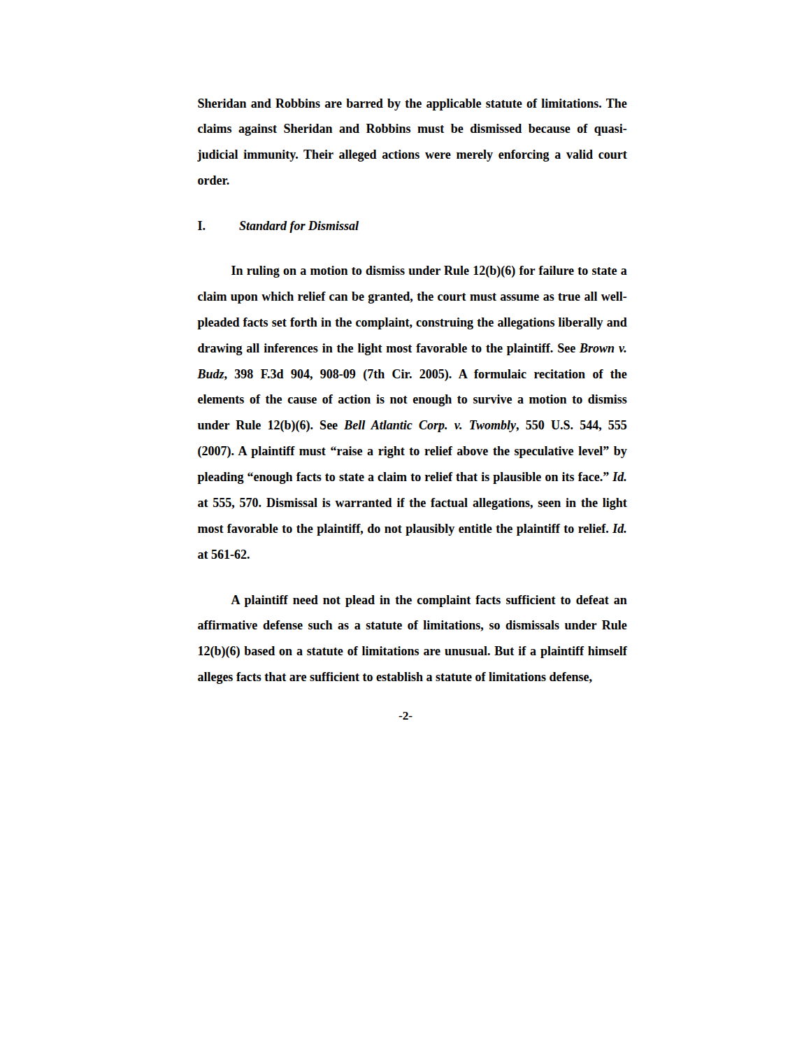Sheridan and Robbins are barred by the applicable statute of limitations. The claims against Sheridan and Robbins must be dismissed because of quasi-judicial immunity. Their alleged actions were merely enforcing a valid court order.
I. Standard for Dismissal
In ruling on a motion to dismiss under Rule 12(b)(6) for failure to state a claim upon which relief can be granted, the court must assume as true all well-pleaded facts set forth in the complaint, construing the allegations liberally and drawing all inferences in the light most favorable to the plaintiff. See Brown v. Budz, 398 F.3d 904, 908-09 (7th Cir. 2005). A formulaic recitation of the elements of the cause of action is not enough to survive a motion to dismiss under Rule 12(b)(6). See Bell Atlantic Corp. v. Twombly, 550 U.S. 544, 555 (2007). A plaintiff must “raise a right to relief above the speculative level” by pleading “enough facts to state a claim to relief that is plausible on its face.” Id. at 555, 570. Dismissal is warranted if the factual allegations, seen in the light most favorable to the plaintiff, do not plausibly entitle the plaintiff to relief. Id. at 561-62.
A plaintiff need not plead in the complaint facts sufficient to defeat an affirmative defense such as a statute of limitations, so dismissals under Rule 12(b)(6) based on a statute of limitations are unusual. But if a plaintiff himself alleges facts that are sufficient to establish a statute of limitations defense,
-2-